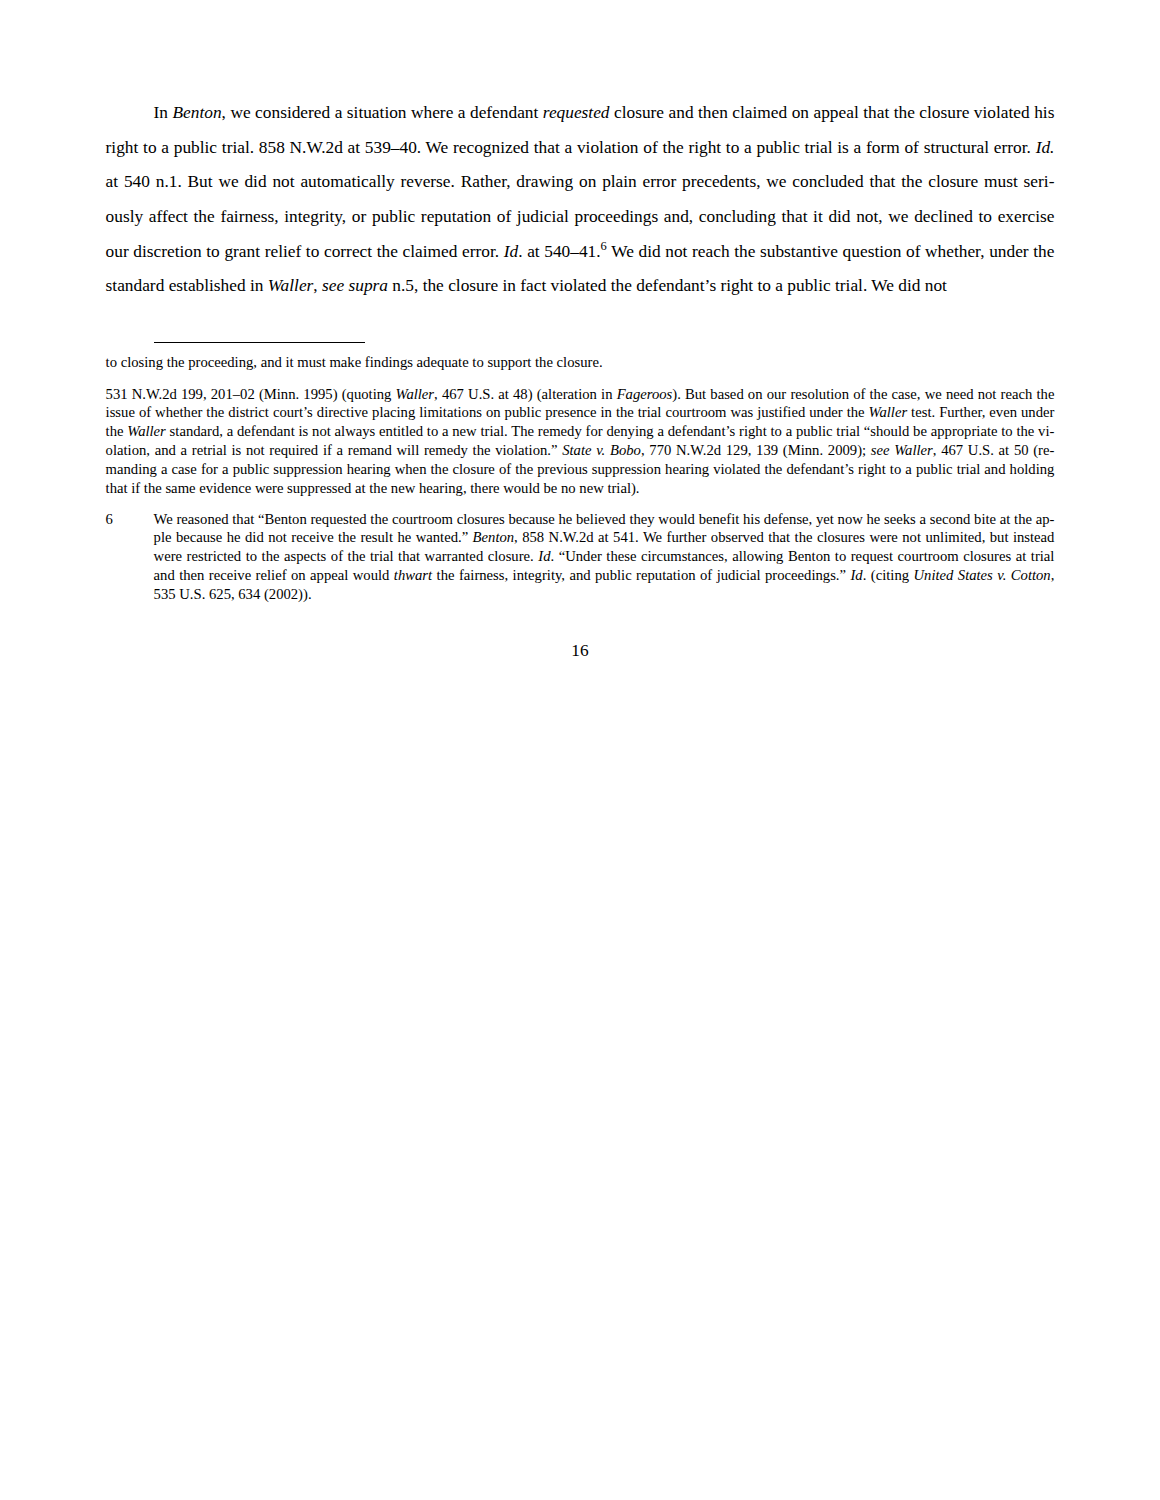In Benton, we considered a situation where a defendant requested closure and then claimed on appeal that the closure violated his right to a public trial. 858 N.W.2d at 539–40. We recognized that a violation of the right to a public trial is a form of structural error. Id. at 540 n.1. But we did not automatically reverse. Rather, drawing on plain error precedents, we concluded that the closure must seriously affect the fairness, integrity, or public reputation of judicial proceedings and, concluding that it did not, we declined to exercise our discretion to grant relief to correct the claimed error. Id. at 540–41.6 We did not reach the substantive question of whether, under the standard established in Waller, see supra n.5, the closure in fact violated the defendant’s right to a public trial. We did not
to closing the proceeding, and it must make findings adequate to support the closure.
531 N.W.2d 199, 201–02 (Minn. 1995) (quoting Waller, 467 U.S. at 48) (alteration in Fageroos). But based on our resolution of the case, we need not reach the issue of whether the district court’s directive placing limitations on public presence in the trial courtroom was justified under the Waller test. Further, even under the Waller standard, a defendant is not always entitled to a new trial. The remedy for denying a defendant’s right to a public trial “should be appropriate to the violation, and a retrial is not required if a remand will remedy the violation.” State v. Bobo, 770 N.W.2d 129, 139 (Minn. 2009); see Waller, 467 U.S. at 50 (remanding a case for a public suppression hearing when the closure of the previous suppression hearing violated the defendant’s right to a public trial and holding that if the same evidence were suppressed at the new hearing, there would be no new trial).
6 We reasoned that “Benton requested the courtroom closures because he believed they would benefit his defense, yet now he seeks a second bite at the apple because he did not receive the result he wanted.” Benton, 858 N.W.2d at 541. We further observed that the closures were not unlimited, but instead were restricted to the aspects of the trial that warranted closure. Id. “Under these circumstances, allowing Benton to request courtroom closures at trial and then receive relief on appeal would thwart the fairness, integrity, and public reputation of judicial proceedings.” Id. (citing United States v. Cotton, 535 U.S. 625, 634 (2002)).
16